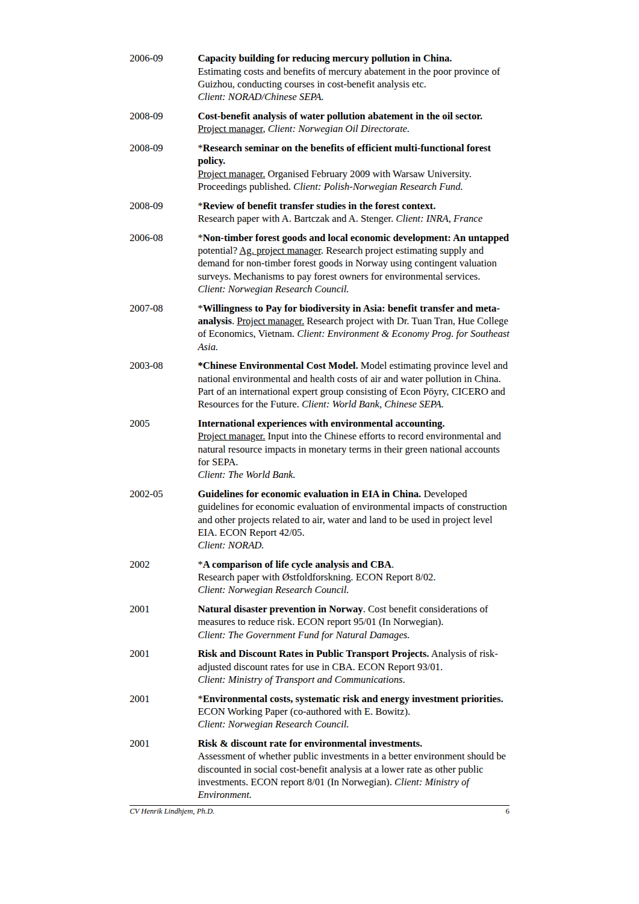| 2006-09 | Capacity building for reducing mercury pollution in China. Estimating costs and benefits of mercury abatement in the poor province of Guizhou, conducting courses in cost-benefit analysis etc. Client: NORAD/Chinese SEPA. |
| 2008-09 | Cost-benefit analysis of water pollution abatement in the oil sector. Project manager , Client: Norwegian Oil Directorate. |
| 2008-09 | * Research seminar on the benefits of efficient multi-functional forest policy. Project manager. Organised February 2009 with Warsaw University. Proceedings published. Client: Polish-Norwegian Research Fund. |
| 2008-09 | * Review of benefit transfer studies in the forest context. Research paper with A. Bartczak and A. Stenger. Client: INRA, France |
| 2006-08 | * Non-timber forest goods and local economic development: An untapped potential? Ag. project manager . Research project estimating supply and demand for non-timber forest goods in Norway using contingent valuation surveys. Mechanisms to pay forest owners for environmental services. Client: Norwegian Research Council. |
| 2007-08 | * Willingness to Pay for biodiversity in Asia: benefit transfer and meta-analysis . Project manager. Research project with Dr. Tuan Tran, Hue College of Economics, Vietnam. Client: Environment & Economy Prog. for Southeast Asia. |
| 2003-08 | *Chinese Environmental Cost Model. Model estimating province level and national environmental and health costs of air and water pollution in China. Part of an international expert group consisting of Econ Pöyry, CICERO and Resources for the Future. Client: World Bank, Chinese SEPA. |
| 2005 | International experiences with environmental accounting. Project manager. Input into the Chinese efforts to record environmental and natural resource impacts in monetary terms in their green national accounts for SEPA. Client: The World Bank. |
| 2002-05 | Guidelines for economic evaluation in EIA in China. Developed guidelines for economic evaluation of environmental impacts of construction and other projects related to air, water and land to be used in project level EIA. ECON Report 42/05. Client: NORAD. |
| 2002 | * A comparison of life cycle analysis and CBA . Research paper with Østfoldforskning. ECON Report 8/02. Client: Norwegian Research Council. |
| 2001 | Natural disaster prevention in Norway . Cost benefit considerations of measures to reduce risk. ECON report 95/01 (In Norwegian). Client: The Government Fund for Natural Damages. |
| 2001 | Risk and Discount Rates in Public Transport Projects. Analysis of risk-adjusted discount rates for use in CBA. ECON Report 93/01. Client: Ministry of Transport and Communications . |
| 2001 | * Environmental costs, systematic risk and energy investment priorities. ECON Working Paper (co-authored with E. Bowitz). Client: Norwegian Research Council. |
| 2001 | Risk & discount rate for environmental investments. Assessment of whether public investments in a better environment should be discounted in social cost-benefit analysis at a lower rate as other public investments. ECON report 8/01 (In Norwegian). Client: Ministry of Environment. |
CV Henrik Lindhjem, Ph.D. 6